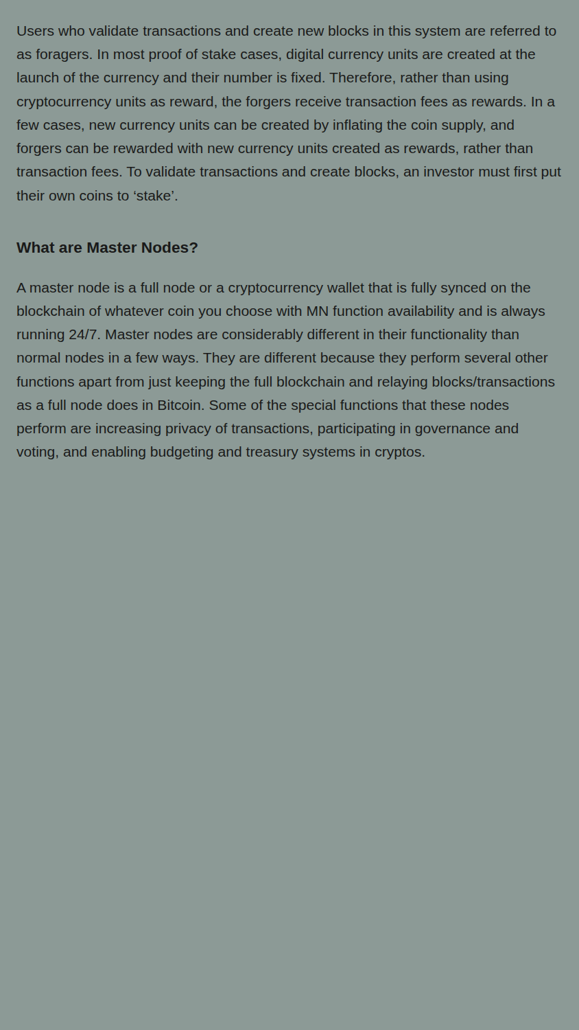Users who validate transactions and create new blocks in this system are referred to as foragers. In most proof of stake cases, digital currency units are created at the launch of the currency and their number is fixed. Therefore, rather than using cryptocurrency units as reward, the forgers receive transaction fees as rewards. In a few cases, new currency units can be created by inflating the coin supply, and forgers can be rewarded with new currency units created as rewards, rather than transaction fees. To validate transactions and create blocks, an investor must first put their own coins to ‘stake’.
What are Master Nodes?
A master node is a full node or a cryptocurrency wallet that is fully synced on the blockchain of whatever coin you choose with MN function availability and is always running 24/7. Master nodes are considerably different in their functionality than normal nodes in a few ways. They are different because they perform several other functions apart from just keeping the full blockchain and relaying blocks/transactions as a full node does in Bitcoin. Some of the special functions that these nodes perform are increasing privacy of transactions, participating in governance and voting, and enabling budgeting and treasury systems in cryptos.